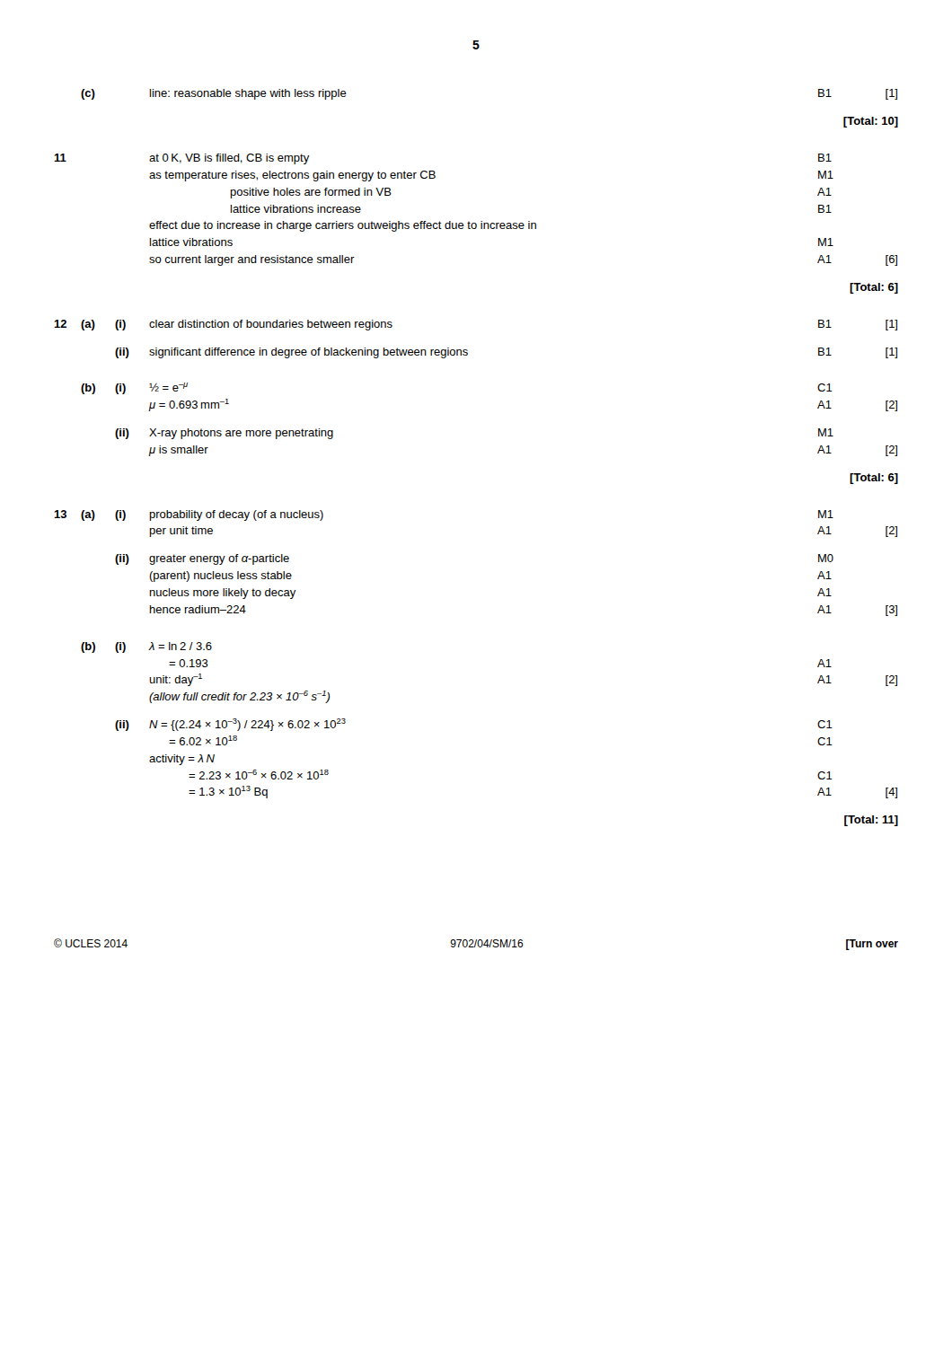5
| | (c) | | line: reasonable shape with less ripple | B1 | [1] |
| [Total: 10] |
| 11 | | | at 0 K, VB is filled, CB is empty | B1 | |
| | | | as temperature rises, electrons gain energy to enter CB | M1 | |
| | | | positive holes are formed in VB | A1 | |
| | | | lattice vibrations increase | B1 | |
| | | | effect due to increase in charge carriers outweighs effect due to increase in | | |
| | | | lattice vibrations | M1 | |
| | | | so current larger and resistance smaller | A1 | [6] |
| [Total: 6] |
| 12 | (a) | (i) | clear distinction of boundaries between regions | B1 | [1] |
| | | (ii) | significant difference in degree of blackening between regions | B1 | [1] |
| | (b) | (i) | ½ = e – μ | C1 | |
| | | | μ = 0.693 mm –1 | A1 | [2] |
| | | (ii) | X-ray photons are more penetrating | M1 | |
| | | | μ is smaller | A1 | [2] |
| [Total: 6] |
| 13 | (a) | (i) | probability of decay (of a nucleus) | M1 | |
| | | | per unit time | A1 | [2] |
| | | (ii) | greater energy of α -particle | M0 | |
| | | | (parent) nucleus less stable | A1 | |
| | | | nucleus more likely to decay | A1 | |
| | | | hence radium–224 | A1 | [3] |
| | (b) | (i) | λ = ln 2 / 3.6 | | |
| | | | = 0.193 | A1 | |
| | | | unit: day –1 | A1 | [2] |
| | | | (allow full credit for 2.23 × 10 –6 s –1 ) | | |
| | | (ii) | N = {(2.24 × 10 –3 ) / 224} × 6.02 × 10 23 | C1 | |
| | | | = 6.02 × 10 18 | C1 | |
| | | | activity = λ N | | |
| | | | = 2.23 × 10 –6 × 6.02 × 10 18 | C1 | |
| | | | = 1.3 × 10 13 Bq | A1 | [4] |
| [Total: 11] |
© UCLES 2014
9702/04/SM/16
[Turn over